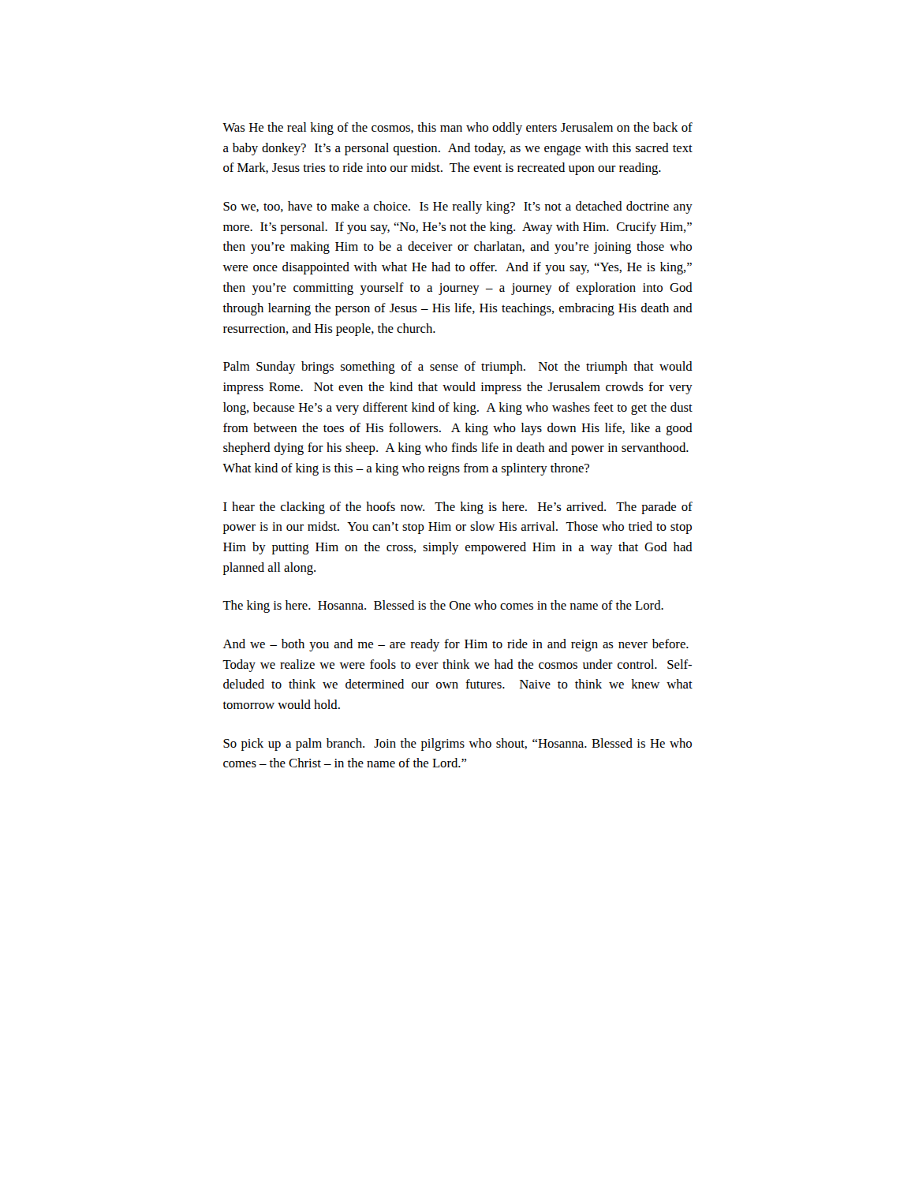Was He the real king of the cosmos, this man who oddly enters Jerusalem on the back of a baby donkey? It’s a personal question. And today, as we engage with this sacred text of Mark, Jesus tries to ride into our midst. The event is recreated upon our reading.
So we, too, have to make a choice. Is He really king? It’s not a detached doctrine any more. It’s personal. If you say, “No, He’s not the king. Away with Him. Crucify Him,” then you’re making Him to be a deceiver or charlatan, and you’re joining those who were once disappointed with what He had to offer. And if you say, “Yes, He is king,” then you’re committing yourself to a journey – a journey of exploration into God through learning the person of Jesus – His life, His teachings, embracing His death and resurrection, and His people, the church.
Palm Sunday brings something of a sense of triumph. Not the triumph that would impress Rome. Not even the kind that would impress the Jerusalem crowds for very long, because He’s a very different kind of king. A king who washes feet to get the dust from between the toes of His followers. A king who lays down His life, like a good shepherd dying for his sheep. A king who finds life in death and power in servanthood. What kind of king is this – a king who reigns from a splintery throne?
I hear the clacking of the hoofs now. The king is here. He’s arrived. The parade of power is in our midst. You can’t stop Him or slow His arrival. Those who tried to stop Him by putting Him on the cross, simply empowered Him in a way that God had planned all along.
The king is here. Hosanna. Blessed is the One who comes in the name of the Lord.
And we – both you and me – are ready for Him to ride in and reign as never before. Today we realize we were fools to ever think we had the cosmos under control. Self-deluded to think we determined our own futures. Naive to think we knew what tomorrow would hold.
So pick up a palm branch. Join the pilgrims who shout, “Hosanna. Blessed is He who comes – the Christ – in the name of the Lord.”